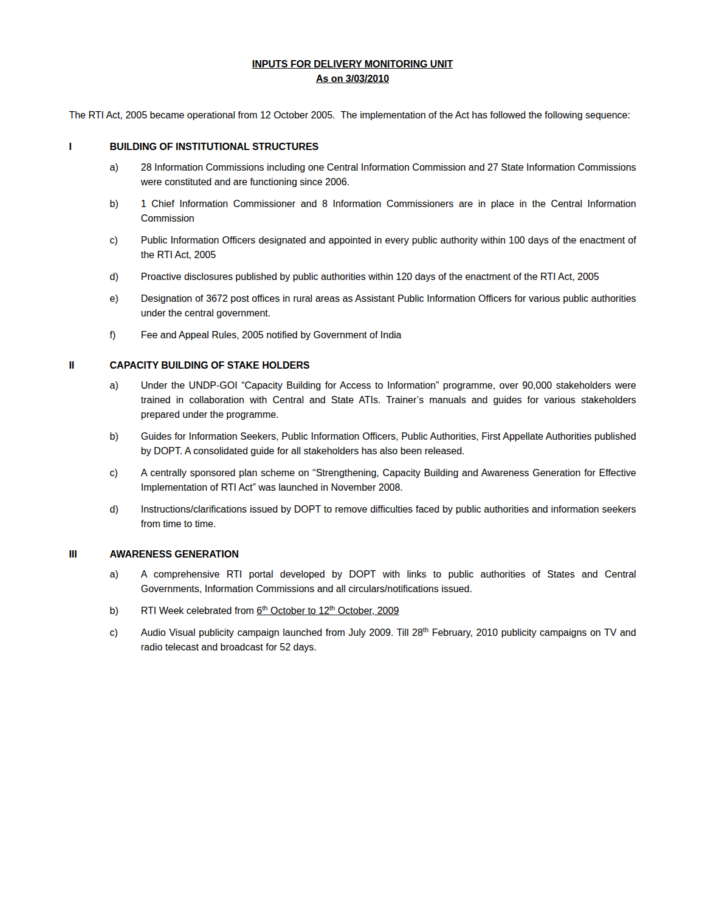INPUTS FOR DELIVERY MONITORING UNIT As on 3/03/2010
The RTI Act, 2005 became operational from 12 October 2005. The implementation of the Act has followed the following sequence:
I BUILDING OF INSTITUTIONAL STRUCTURES
a) 28 Information Commissions including one Central Information Commission and 27 State Information Commissions were constituted and are functioning since 2006.
b) 1 Chief Information Commissioner and 8 Information Commissioners are in place in the Central Information Commission
c) Public Information Officers designated and appointed in every public authority within 100 days of the enactment of the RTI Act, 2005
d) Proactive disclosures published by public authorities within 120 days of the enactment of the RTI Act, 2005
e) Designation of 3672 post offices in rural areas as Assistant Public Information Officers for various public authorities under the central government.
f) Fee and Appeal Rules, 2005 notified by Government of India
II CAPACITY BUILDING OF STAKE HOLDERS
a) Under the UNDP-GOI “Capacity Building for Access to Information” programme, over 90,000 stakeholders were trained in collaboration with Central and State ATIs. Trainer’s manuals and guides for various stakeholders prepared under the programme.
b) Guides for Information Seekers, Public Information Officers, Public Authorities, First Appellate Authorities published by DOPT. A consolidated guide for all stakeholders has also been released.
c) A centrally sponsored plan scheme on “Strengthening, Capacity Building and Awareness Generation for Effective Implementation of RTI Act” was launched in November 2008.
d) Instructions/clarifications issued by DOPT to remove difficulties faced by public authorities and information seekers from time to time.
III AWARENESS GENERATION
a) A comprehensive RTI portal developed by DOPT with links to public authorities of States and Central Governments, Information Commissions and all circulars/notifications issued.
b) RTI Week celebrated from 6th October to 12th October, 2009
c) Audio Visual publicity campaign launched from July 2009. Till 28th February, 2010 publicity campaigns on TV and radio telecast and broadcast for 52 days.